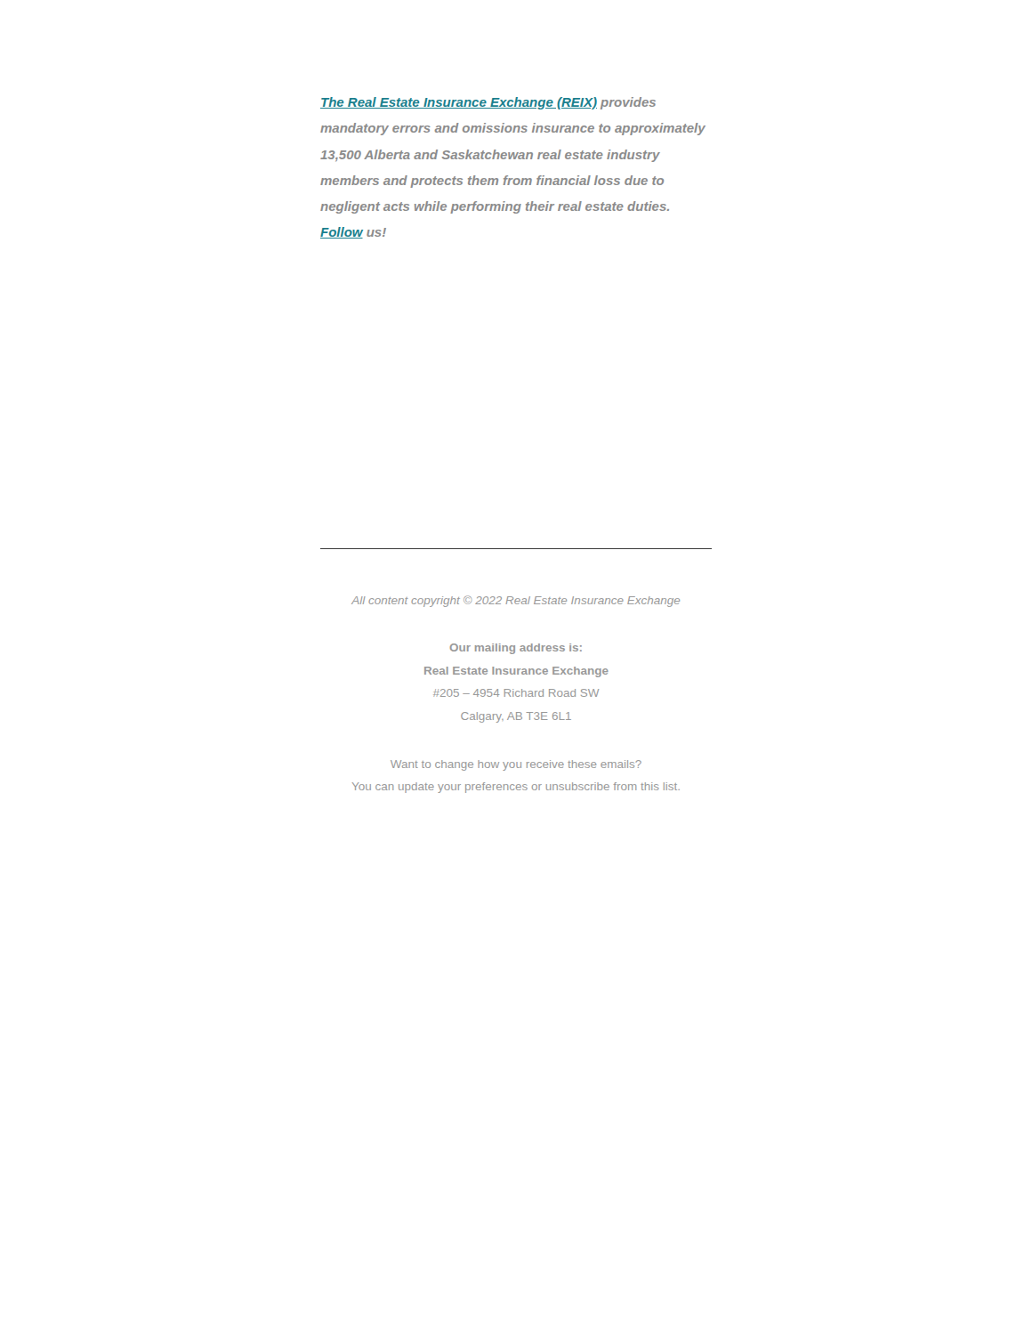The Real Estate Insurance Exchange (REIX) provides mandatory errors and omissions insurance to approximately 13,500 Alberta and Saskatchewan real estate industry members and protects them from financial loss due to negligent acts while performing their real estate duties. Follow us!
All content copyright © 2022 Real Estate Insurance Exchange
Our mailing address is:
Real Estate Insurance Exchange
#205 – 4954 Richard Road SW
Calgary, AB T3E 6L1
Want to change how you receive these emails?
You can update your preferences or unsubscribe from this list.